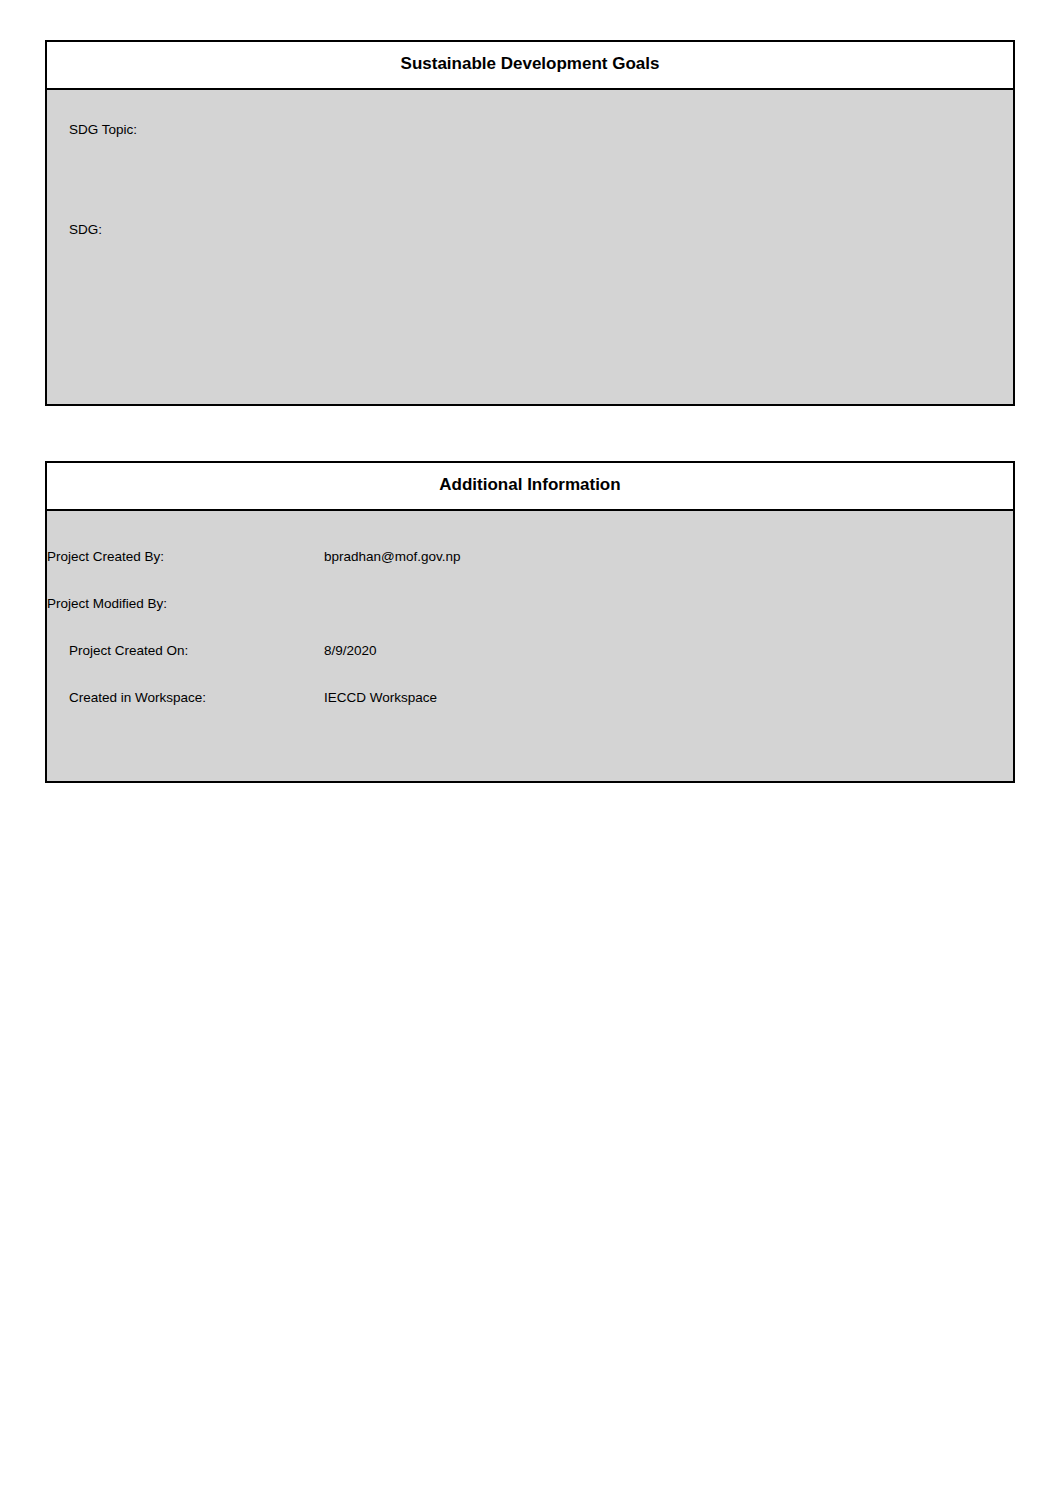Sustainable Development Goals
SDG Topic:
SDG:
Additional Information
| Project Created By: | bpradhan@mof.gov.np |
| Project Modified By: | |
| Project Created On: | 8/9/2020 |
| Created in Workspace: | IECCD Workspace |